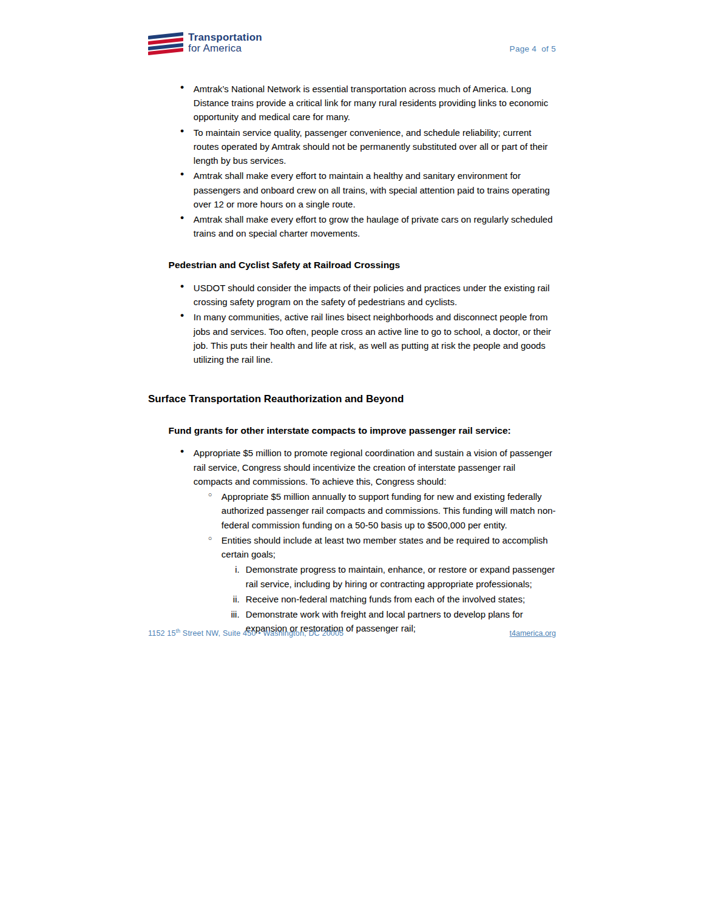Transportation for America
Page 4 of 5
Amtrak’s National Network is essential transportation across much of America. Long Distance trains provide a critical link for many rural residents providing links to economic opportunity and medical care for many.
To maintain service quality, passenger convenience, and schedule reliability; current routes operated by Amtrak should not be permanently substituted over all or part of their length by bus services.
Amtrak shall make every effort to maintain a healthy and sanitary environment for passengers and onboard crew on all trains, with special attention paid to trains operating over 12 or more hours on a single route.
Amtrak shall make every effort to grow the haulage of private cars on regularly scheduled trains and on special charter movements.
Pedestrian and Cyclist Safety at Railroad Crossings
USDOT should consider the impacts of their policies and practices under the existing rail crossing safety program on the safety of pedestrians and cyclists.
In many communities, active rail lines bisect neighborhoods and disconnect people from jobs and services. Too often, people cross an active line to go to school, a doctor, or their job. This puts their health and life at risk, as well as putting at risk the people and goods utilizing the rail line.
Surface Transportation Reauthorization and Beyond
Fund grants for other interstate compacts to improve passenger rail service:
Appropriate $5 million to promote regional coordination and sustain a vision of passenger rail service, Congress should incentivize the creation of interstate passenger rail compacts and commissions. To achieve this, Congress should:
Appropriate $5 million annually to support funding for new and existing federally authorized passenger rail compacts and commissions. This funding will match non-federal commission funding on a 50-50 basis up to $500,000 per entity.
Entities should include at least two member states and be required to accomplish certain goals;
Demonstrate progress to maintain, enhance, or restore or expand passenger rail service, including by hiring or contracting appropriate professionals;
Receive non-federal matching funds from each of the involved states;
Demonstrate work with freight and local partners to develop plans for expansion or restoration of passenger rail;
1152 15th Street NW, Suite 450 • Washington, DC 20005
t4america.org